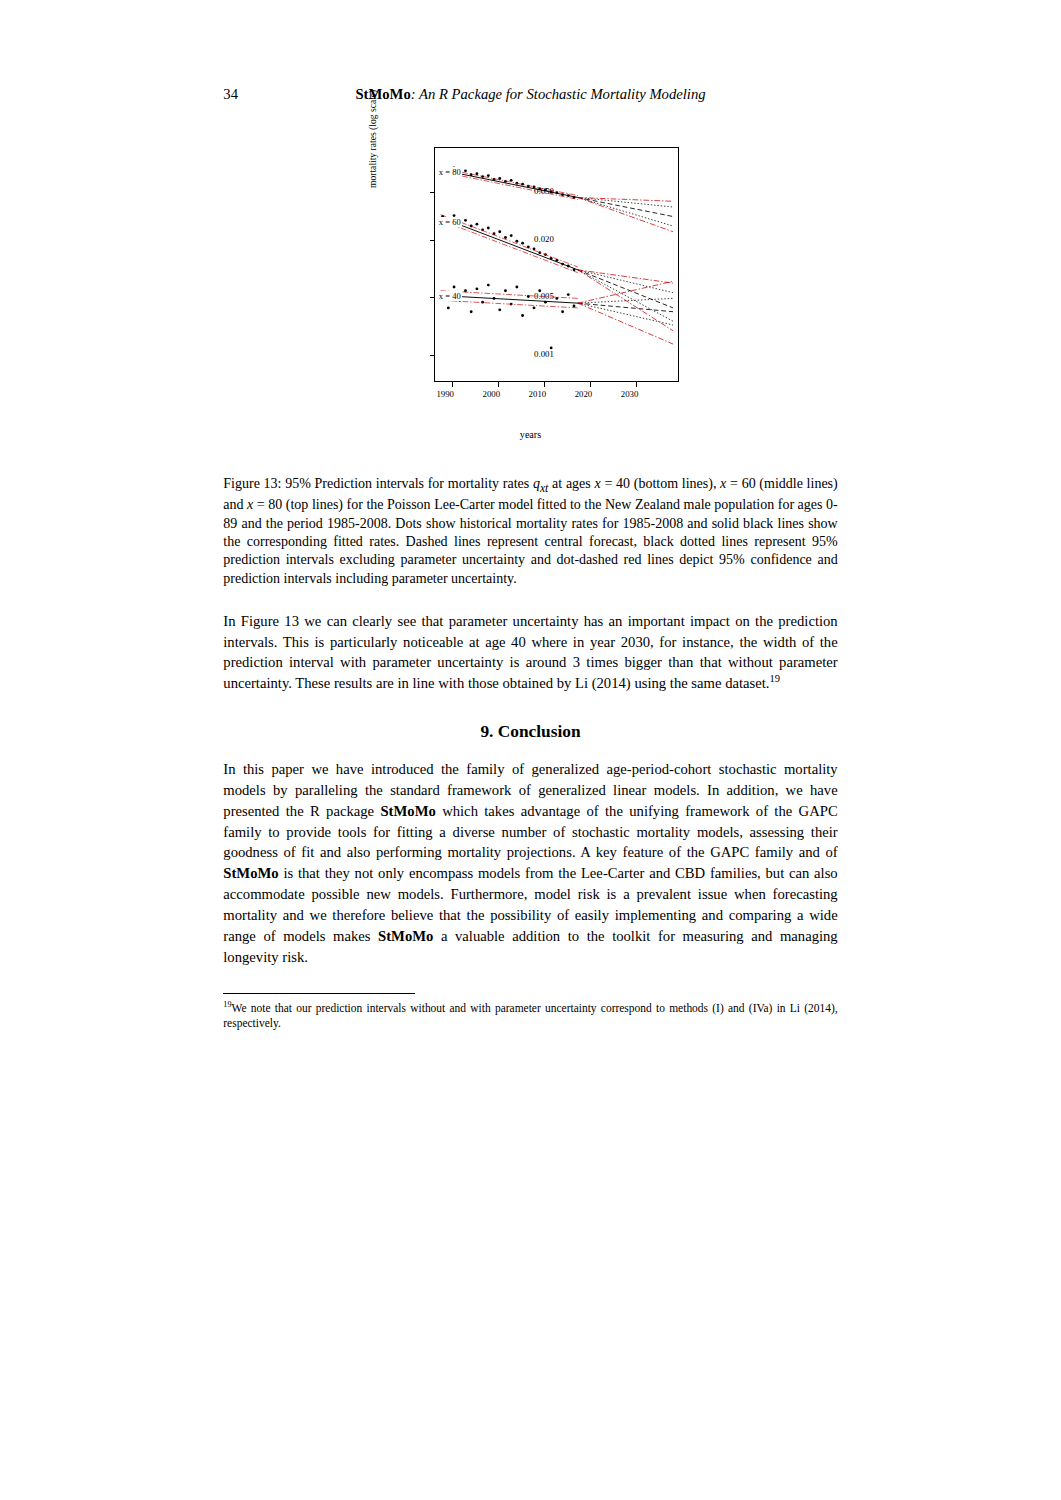34 StMoMo: An R Package for Stochastic Mortality Modeling
mortality rates (log scale)
0.050
0.020
0.005
0.001
x = 80
x = 60
x = 40
1990
2000
2010
2020
2030
years
Figure 13: 95% Prediction intervals for mortality rates qxt at ages x = 40 (bottom lines), x = 60 (middle lines) and x = 80 (top lines) for the Poisson Lee-Carter model fitted to the New Zealand male population for ages 0-89 and the period 1985-2008. Dots show historical mortality rates for 1985-2008 and solid black lines show the corresponding fitted rates. Dashed lines represent central forecast, black dotted lines represent 95% prediction intervals excluding parameter uncertainty and dot-dashed red lines depict 95% confidence and prediction intervals including parameter uncertainty.
In Figure 13 we can clearly see that parameter uncertainty has an important impact on the prediction intervals. This is particularly noticeable at age 40 where in year 2030, for instance, the width of the prediction interval with parameter uncertainty is around 3 times bigger than that without parameter uncertainty. These results are in line with those obtained by Li (2014) using the same dataset.19
9. Conclusion
In this paper we have introduced the family of generalized age-period-cohort stochastic mortality models by paralleling the standard framework of generalized linear models. In addition, we have presented the R package StMoMo which takes advantage of the unifying framework of the GAPC family to provide tools for fitting a diverse number of stochastic mortality models, assessing their goodness of fit and also performing mortality projections. A key feature of the GAPC family and of StMoMo is that they not only encompass models from the Lee-Carter and CBD families, but can also accommodate possible new models. Furthermore, model risk is a prevalent issue when forecasting mortality and we therefore believe that the possibility of easily implementing and comparing a wide range of models makes StMoMo a valuable addition to the toolkit for measuring and managing longevity risk.
19We note that our prediction intervals without and with parameter uncertainty correspond to methods (I) and (IVa) in Li (2014), respectively.